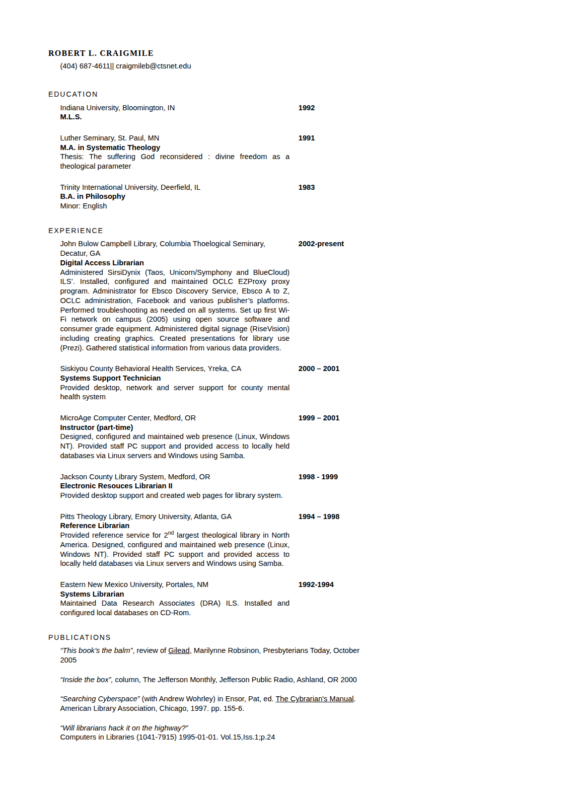Robert L. Craigmile
(404) 687-4611|| craigmileb@ctsnet.edu
Education
Indiana University, Bloomington, IN
M.L.S.
1992
Luther Seminary, St. Paul, MN
M.A. in Systematic Theology
Thesis: The suffering God reconsidered : divine freedom as a theological parameter
1991
Trinity International University, Deerfield, IL
B.A. in Philosophy
Minor: English
1983
Experience
John Bulow Campbell Library, Columbia Thoelogical Seminary, Decatur, GA
Digital Access Librarian
Administered SirsiDynix (Taos, Unicorn/Symphony and BlueCloud) ILS’. Installed, configured and maintained OCLC EZProxy proxy program. Administrator for Ebsco Discovery Service, Ebsco A to Z, OCLC administration, Facebook and various publisher’s platforms. Performed troubleshooting as needed on all systems. Set up first Wi-Fi network on campus (2005) using open source software and consumer grade equipment. Administered digital signage (RiseVision) including creating graphics. Created presentations for library use (Prezi). Gathered statistical information from various data providers.
2002-present
Siskiyou County Behavioral Health Services, Yreka, CA
Systems Support Technician
Provided desktop, network and server support for county mental health system
2000 – 2001
MicroAge Computer Center, Medford, OR
Instructor (part-time)
Designed, configured and maintained web presence (Linux, Windows NT). Provided staff PC support and provided access to locally held databases via Linux servers and Windows using Samba.
1999 – 2001
Jackson County Library System, Medford, OR
Electronic Resouces Librarian II
Provided desktop support and created web pages for library system.
1998 - 1999
Pitts Theology Library, Emory University, Atlanta, GA
Reference Librarian
Provided reference service for 2nd largest theological library in North America. Designed, configured and maintained web presence (Linux, Windows NT). Provided staff PC support and provided access to locally held databases via Linux servers and Windows using Samba.
1994 – 1998
Eastern New Mexico University, Portales, NM
Systems Librarian
Maintained Data Research Associates (DRA) ILS. Installed and configured local databases on CD-Rom.
1992-1994
Publications
“This book’s the balm”, review of Gilead, Marilynne Robsinon, Presbyterians Today, October 2005
“Inside the box”, column, The Jefferson Monthly, Jefferson Public Radio, Ashland, OR 2000
“Searching Cyberspace” (with Andrew Wohrley) in Ensor, Pat, ed. The Cybrarian's Manual. American Library Association, Chicago, 1997. pp. 155-6.
“Will librarians hack it on the highway?”
Computers in Libraries (1041-7915) 1995-01-01. Vol.15,Iss.1;p.24